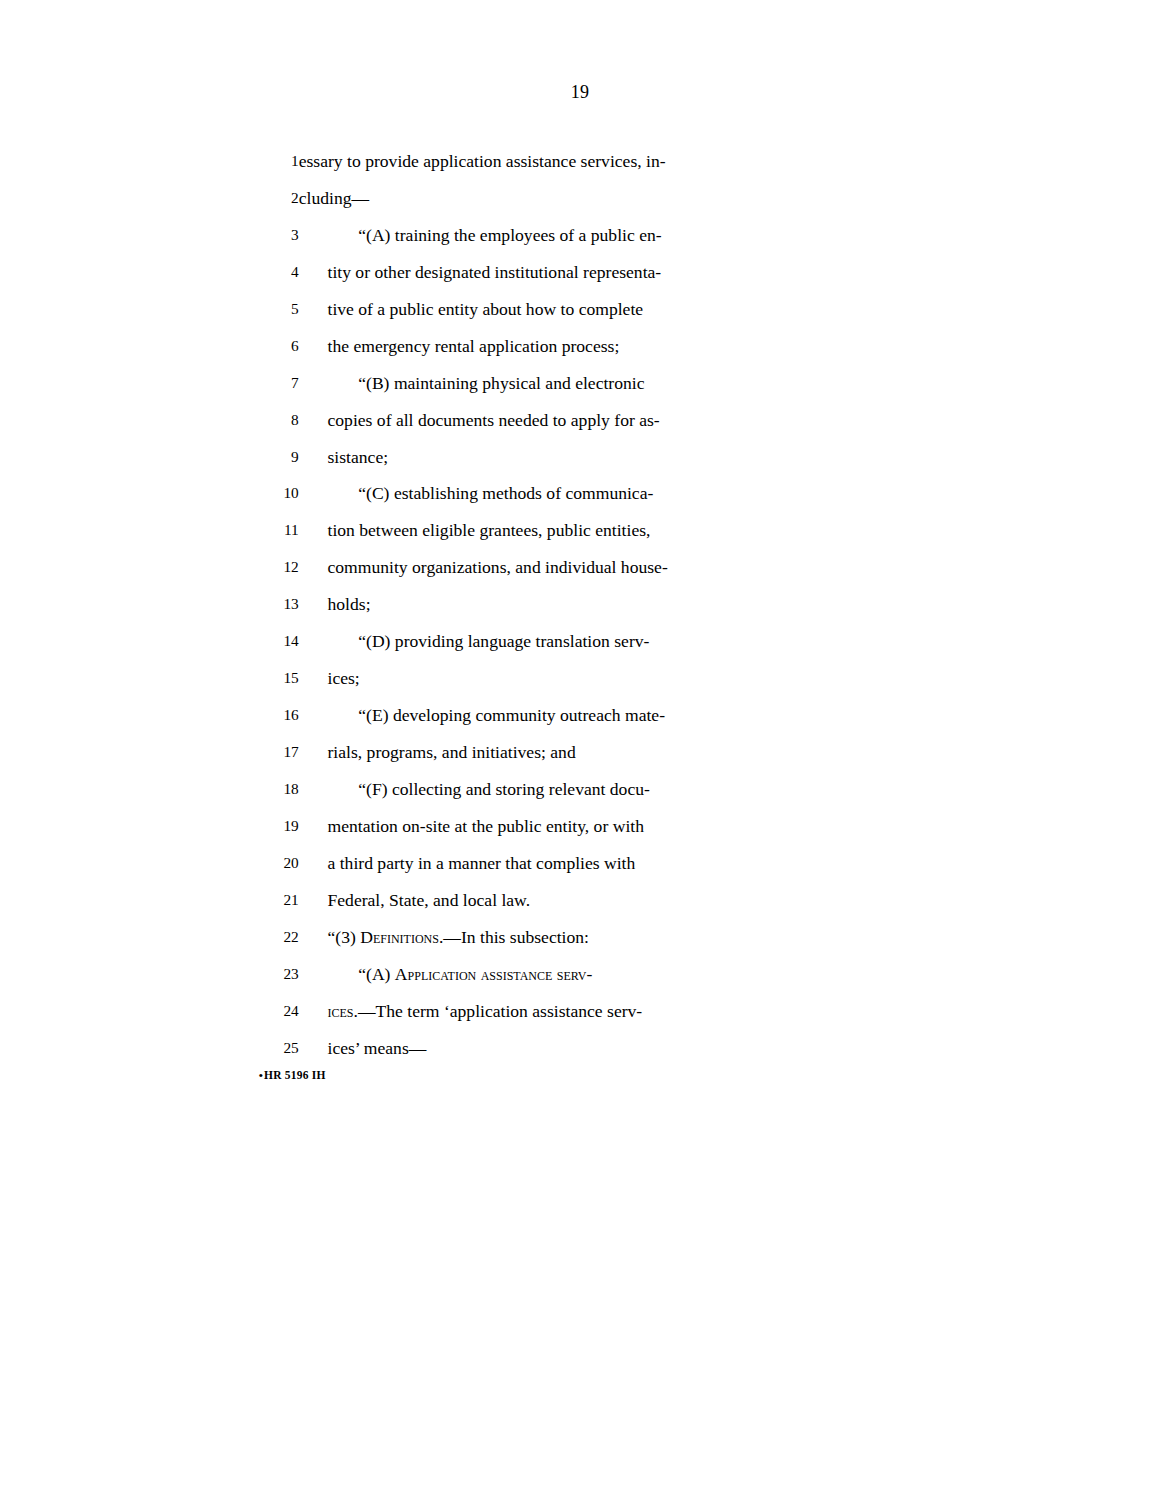19
| 1 | essary to provide application assistance services, in- |
| 2 | cluding— |
| 3 | “(A) training the employees of a public en- |
| 4 | tity or other designated institutional representa- |
| 5 | tive of a public entity about how to complete |
| 6 | the emergency rental application process; |
| 7 | “(B) maintaining physical and electronic |
| 8 | copies of all documents needed to apply for as- |
| 9 | sistance; |
| 10 | “(C) establishing methods of communica- |
| 11 | tion between eligible grantees, public entities, |
| 12 | community organizations, and individual house- |
| 13 | holds; |
| 14 | “(D) providing language translation serv- |
| 15 | ices; |
| 16 | “(E) developing community outreach mate- |
| 17 | rials, programs, and initiatives; and |
| 18 | “(F) collecting and storing relevant docu- |
| 19 | mentation on-site at the public entity, or with |
| 20 | a third party in a manner that complies with |
| 21 | Federal, State, and local law. |
| 22 | “(3) Definitions. —In this subsection: |
| 23 | “(A) Application assistance serv- |
| 24 | ices. —The term ‘application assistance serv- |
| 25 | ices’ means— |
•HR 5196 IH